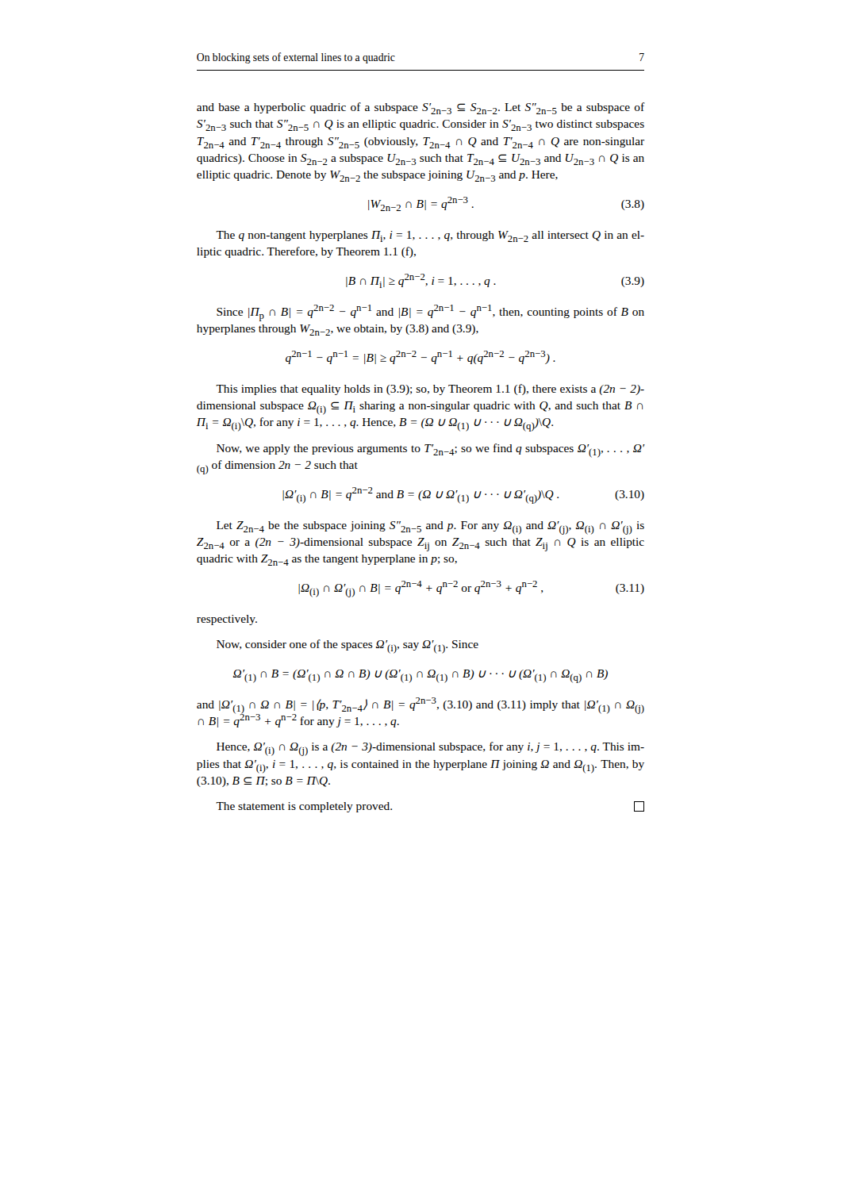On blocking sets of external lines to a quadric 7
and base a hyperbolic quadric of a subspace S′2n−3 ⊆ S2n−2. Let S″2n−5 be a subspace of S′2n−3 such that S″2n−5 ∩ Q is an elliptic quadric. Consider in S′2n−3 two distinct subspaces T2n−4 and T′2n−4 through S″2n−5 (obviously, T2n−4 ∩ Q and T′2n−4 ∩ Q are non-singular quadrics). Choose in S2n−2 a subspace U2n−3 such that T2n−4 ⊆ U2n−3 and U2n−3 ∩ Q is an elliptic quadric. Denote by W2n−2 the subspace joining U2n−3 and p. Here,
|W2n−2 ∩ B| = q2n−3 . (3.8)
The q non-tangent hyperplanes Πi, i = 1, . . . , q, through W2n−2 all intersect Q in an elliptic quadric. Therefore, by Theorem 1.1 (f),
|B ∩ Πi| ≥ q2n−2, i = 1, . . . , q . (3.9)
Since |Πp ∩ B| = q2n−2 − qn−1 and |B| = q2n−1 − qn−1, then, counting points of B on hyperplanes through W2n−2, we obtain, by (3.8) and (3.9),
q2n−1 − qn−1 = |B| ≥ q2n−2 − qn−1 + q(q2n−2 − q2n−3) .
This implies that equality holds in (3.9); so, by Theorem 1.1 (f), there exists a (2n − 2)-dimensional subspace Ω(i) ⊆ Πi sharing a non-singular quadric with Q, and such that B ∩ Πi = Ω(i)\Q, for any i = 1, . . . , q. Hence, B = (Ω ∪ Ω(1) ∪ · · · ∪ Ω(q))\Q.
Now, we apply the previous arguments to T′2n−4; so we find q subspaces Ω′(1), . . . , Ω′(q) of dimension 2n − 2 such that
|Ω′(i) ∩ B| = q2n−2 and B = (Ω ∪ Ω′(1) ∪ · · · ∪ Ω′(q))\Q . (3.10)
Let Z2n−4 be the subspace joining S″2n−5 and p. For any Ω(i) and Ω′(j), Ω(i) ∩ Ω′(j) is Z2n−4 or a (2n − 3)-dimensional subspace Zij on Z2n−4 such that Zij ∩ Q is an elliptic quadric with Z2n−4 as the tangent hyperplane in p; so,
|Ω(i) ∩ Ω′(j) ∩ B| = q2n−4 + qn−2 or q2n−3 + qn−2 , (3.11)
respectively.
Now, consider one of the spaces Ω′(i), say Ω′(1). Since
Ω′(1) ∩ B = (Ω′(1) ∩ Ω ∩ B) ∪ (Ω′(1) ∩ Ω(1) ∩ B) ∪ · · · ∪ (Ω′(1) ∩ Ω(q) ∩ B)
and |Ω′(1) ∩ Ω ∩ B| = |⟨p, T′2n−4⟩ ∩ B| = q2n−3, (3.10) and (3.11) imply that |Ω′(1) ∩ Ω(j) ∩ B| = q2n−3 + qn−2 for any j = 1, . . . , q.
Hence, Ω′(i) ∩ Ω(j) is a (2n − 3)-dimensional subspace, for any i, j = 1, . . . , q. This implies that Ω′(i), i = 1, . . . , q, is contained in the hyperplane Π joining Ω and Ω(1). Then, by (3.10), B ⊆ Π; so B = Π\Q.
The statement is completely proved.